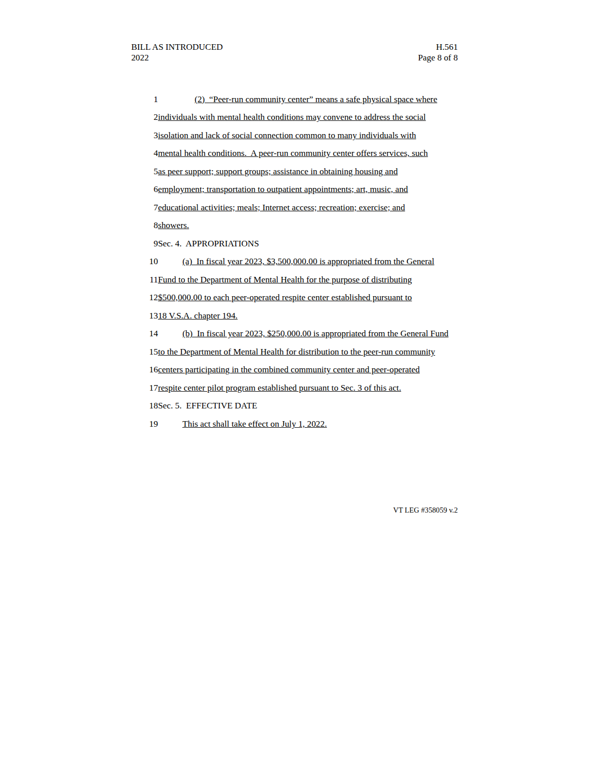BILL AS INTRODUCED
2022
H.561
Page 8 of 8
| 1 | (2) “Peer-run community center” means a safe physical space where |
| 2 | individuals with mental health conditions may convene to address the social |
| 3 | isolation and lack of social connection common to many individuals with |
| 4 | mental health conditions. A peer-run community center offers services, such |
| 5 | as peer support; support groups; assistance in obtaining housing and |
| 6 | employment; transportation to outpatient appointments; art, music, and |
| 7 | educational activities; meals; Internet access; recreation; exercise; and |
| 8 | showers. |
| 9 | Sec. 4. APPROPRIATIONS |
| 10 | (a) In fiscal year 2023, $3,500,000.00 is appropriated from the General |
| 11 | Fund to the Department of Mental Health for the purpose of distributing |
| 12 | $500,000.00 to each peer-operated respite center established pursuant to |
| 13 | 18 V.S.A. chapter 194. |
| 14 | (b) In fiscal year 2023, $250,000.00 is appropriated from the General Fund |
| 15 | to the Department of Mental Health for distribution to the peer-run community |
| 16 | centers participating in the combined community center and peer-operated |
| 17 | respite center pilot program established pursuant to Sec. 3 of this act. |
| 18 | Sec. 5. EFFECTIVE DATE |
| 19 | This act shall take effect on July 1, 2022. |
VT LEG #358059 v.2